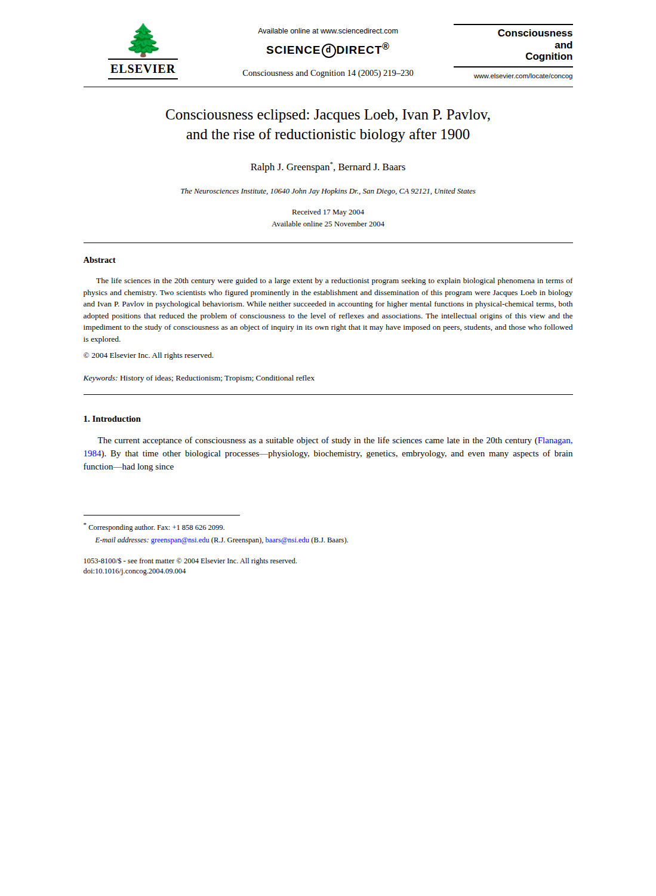🌲
ELSEVIER
Available online at www.sciencedirect.com
SCIENCEd DIRECT®
Consciousness and Cognition 14 (2005) 219–230
Consciousness
and
Cognition
www.elsevier.com/locate/concog
Consciousness eclipsed: Jacques Loeb, Ivan P. Pavlov,
and the rise of reductionistic biology after 1900
Ralph J. Greenspan*, Bernard J. Baars
The Neurosciences Institute, 10640 John Jay Hopkins Dr., San Diego, CA 92121, United States
Received 17 May 2004
Available online 25 November 2004
Abstract
The life sciences in the 20th century were guided to a large extent by a reductionist program seeking to explain biological phenomena in terms of physics and chemistry. Two scientists who figured prominently in the establishment and dissemination of this program were Jacques Loeb in biology and Ivan P. Pavlov in psychological behaviorism. While neither succeeded in accounting for higher mental functions in physical-chemical terms, both adopted positions that reduced the problem of consciousness to the level of reflexes and associations. The intellectual origins of this view and the impediment to the study of consciousness as an object of inquiry in its own right that it may have imposed on peers, students, and those who followed is explored.
© 2004 Elsevier Inc. All rights reserved.
Keywords: History of ideas; Reductionism; Tropism; Conditional reflex
1. Introduction
The current acceptance of consciousness as a suitable object of study in the life sciences came late in the 20th century (Flanagan, 1984). By that time other biological processes—physiology, biochemistry, genetics, embryology, and even many aspects of brain function—had long since
* Corresponding author. Fax: +1 858 626 2099.
E-mail addresses: greenspan@nsi.edu (R.J. Greenspan), baars@nsi.edu (B.J. Baars).
1053-8100/$ - see front matter © 2004 Elsevier Inc. All rights reserved.
doi:10.1016/j.concog.2004.09.004